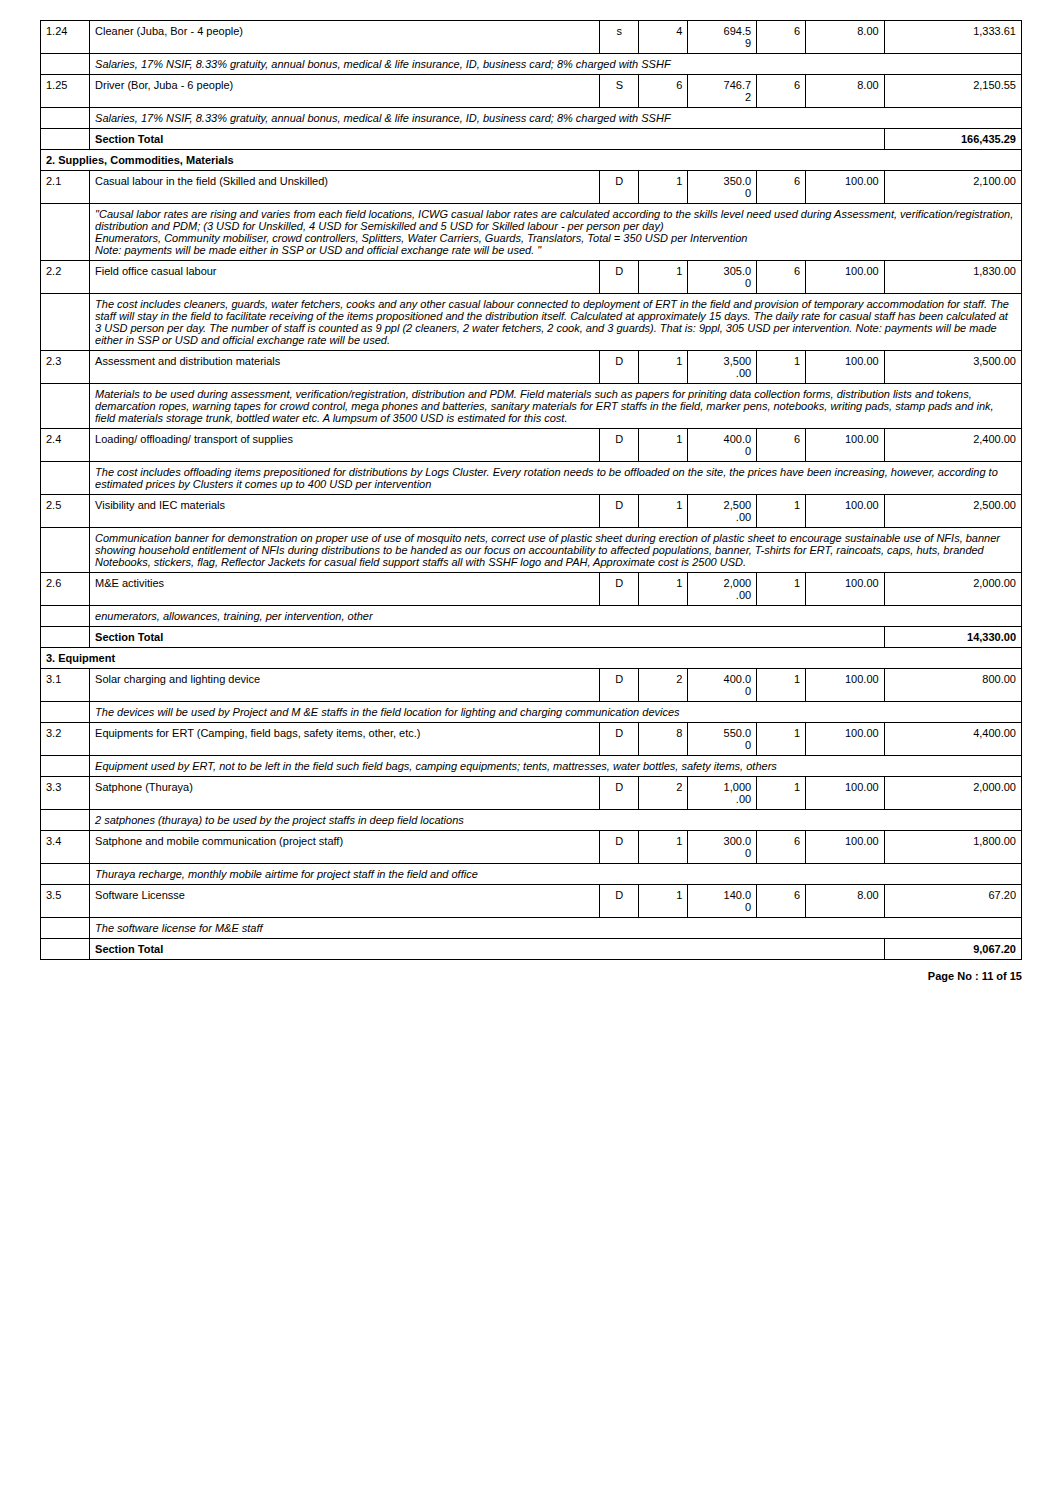| 1.24 | Cleaner (Juba, Bor - 4 people) | s | 4 | 694.5 9 | 6 | 8.00 | 1,333.61 |
| | Salaries, 17% NSIF, 8.33% gratuity, annual bonus, medical & life insurance, ID, business card; 8% charged with SSHF |
| 1.25 | Driver (Bor, Juba - 6 people) | S | 6 | 746.7 2 | 6 | 8.00 | 2,150.55 |
| | Salaries, 17% NSIF, 8.33% gratuity, annual bonus, medical & life insurance, ID, business card; 8% charged with SSHF |
| | Section Total | 166,435.29 |
| 2. Supplies, Commodities, Materials |
| 2.1 | Casual labour in the field (Skilled and Unskilled) | D | 1 | 350.0 0 | 6 | 100.00 | 2,100.00 |
| | "Causal labor rates are rising and varies from each field locations, ICWG casual labor rates are calculated according to the skills level need used during Assessment, verification/registration, distribution and PDM; (3 USD for Unskilled, 4 USD for Semiskilled and 5 USD for Skilled labour - per person per day) Enumerators, Community mobiliser, crowd controllers, Splitters, Water Carriers, Guards, Translators, Total = 350 USD per Intervention Note: payments will be made either in SSP or USD and official exchange rate will be used. " |
| 2.2 | Field office casual labour | D | 1 | 305.0 0 | 6 | 100.00 | 1,830.00 |
| | The cost includes cleaners, guards, water fetchers, cooks and any other casual labour connected to deployment of ERT in the field and provision of temporary accommodation for staff. The staff will stay in the field to facilitate receiving of the items propositioned and the distribution itself. Calculated at approximately 15 days. The daily rate for casual staff has been calculated at 3 USD person per day. The number of staff is counted as 9 ppl (2 cleaners, 2 water fetchers, 2 cook, and 3 guards). That is: 9ppl, 305 USD per intervention. Note: payments will be made either in SSP or USD and official exchange rate will be used. |
| 2.3 | Assessment and distribution materials | D | 1 | 3,500 .00 | 1 | 100.00 | 3,500.00 |
| | Materials to be used during assessment, verification/registration, distribution and PDM. Field materials such as papers for priniting data collection forms, distribution lists and tokens, demarcation ropes, warning tapes for crowd control, mega phones and batteries, sanitary materials for ERT staffs in the field, marker pens, notebooks, writing pads, stamp pads and ink, field materials storage trunk, bottled water etc. A lumpsum of 3500 USD is estimated for this cost. |
| 2.4 | Loading/ offloading/ transport of supplies | D | 1 | 400.0 0 | 6 | 100.00 | 2,400.00 |
| | The cost includes offloading items prepositioned for distributions by Logs Cluster. Every rotation needs to be offloaded on the site, the prices have been increasing, however, according to estimated prices by Clusters it comes up to 400 USD per intervention |
| 2.5 | Visibility and IEC materials | D | 1 | 2,500 .00 | 1 | 100.00 | 2,500.00 |
| | Communication banner for demonstration on proper use of use of mosquito nets, correct use of plastic sheet during erection of plastic sheet to encourage sustainable use of NFIs, banner showing household entitlement of NFIs during distributions to be handed as our focus on accountability to affected populations, banner, T-shirts for ERT, raincoats, caps, huts, branded Notebooks, stickers, flag, Reflector Jackets for casual field support staffs all with SSHF logo and PAH, Approximate cost is 2500 USD. |
| 2.6 | M&E activities | D | 1 | 2,000 .00 | 1 | 100.00 | 2,000.00 |
| | enumerators, allowances, training, per intervention, other |
| | Section Total | 14,330.00 |
| 3. Equipment |
| 3.1 | Solar charging and lighting device | D | 2 | 400.0 0 | 1 | 100.00 | 800.00 |
| | The devices will be used by Project and M &E staffs in the field location for lighting and charging communication devices |
| 3.2 | Equipments for ERT (Camping, field bags, safety items, other, etc.) | D | 8 | 550.0 0 | 1 | 100.00 | 4,400.00 |
| | Equipment used by ERT, not to be left in the field such field bags, camping equipments; tents, mattresses, water bottles, safety items, others |
| 3.3 | Satphone (Thuraya) | D | 2 | 1,000 .00 | 1 | 100.00 | 2,000.00 |
| | 2 satphones (thuraya) to be used by the project staffs in deep field locations |
| 3.4 | Satphone and mobile communication (project staff) | D | 1 | 300.0 0 | 6 | 100.00 | 1,800.00 |
| | Thuraya recharge, monthly mobile airtime for project staff in the field and office |
| 3.5 | Software Licensse | D | 1 | 140.0 0 | 6 | 8.00 | 67.20 |
| | The software license for M&E staff |
| | Section Total | 9,067.20 |
Page No : 11 of 15